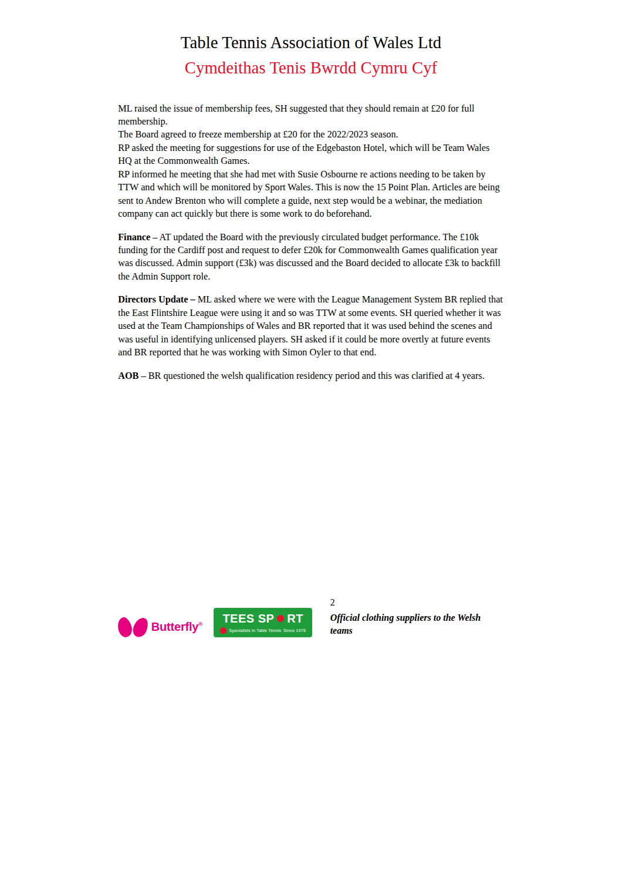Table Tennis Association of Wales Ltd
Cymdeithas Tenis Bwrdd Cymru Cyf
ML raised the issue of membership fees, SH suggested that they should remain at £20 for full membership.
The Board agreed to freeze membership at £20 for the 2022/2023 season.
RP asked the meeting for suggestions for use of the Edgebaston Hotel, which will be Team Wales HQ at the Commonwealth Games.
RP informed he meeting that she had met with Susie Osbourne re actions needing to be taken by TTW and which will be monitored by Sport Wales. This is now the 15 Point Plan. Articles are being sent to Andew Brenton who will complete a guide, next step would be a webinar, the mediation company can act quickly but there is some work to do beforehand.
Finance – AT updated the Board with the previously circulated budget performance. The £10k funding for the Cardiff post and request to defer £20k for Commonwealth Games qualification year was discussed. Admin support (£3k) was discussed and the Board decided to allocate £3k to backfill the Admin Support role.
Directors Update – ML asked where we were with the League Management System BR replied that the East Flintshire League were using it and so was TTW at some events. SH queried whether it was used at the Team Championships of Wales and BR reported that it was used behind the scenes and was useful in identifying unlicensed players. SH asked if it could be more overtly at future events and BR reported that he was working with Simon Oyler to that end.
AOB – BR questioned the welsh qualification residency period and this was clarified at 4 years.
Butterfly®
TEES SP RT
Specialists in Table TennisSince 1976
2
Official clothing suppliers to the Welsh teams